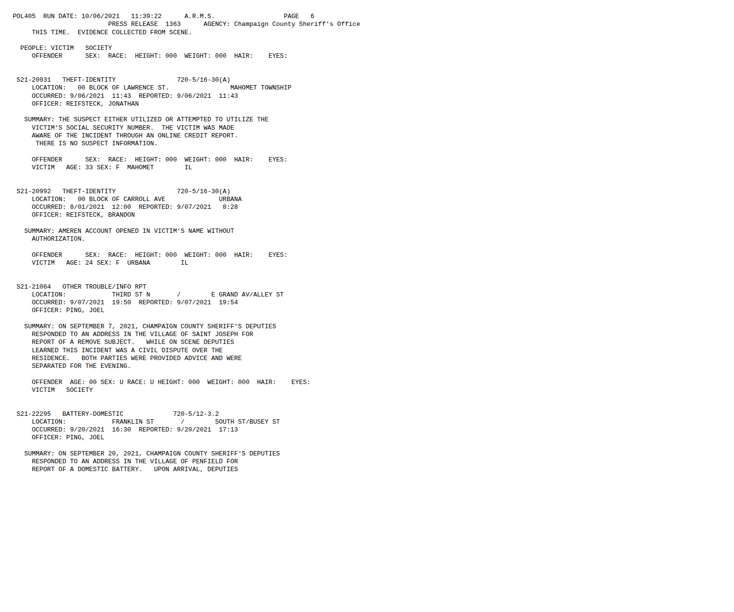POL405  RUN DATE: 10/06/2021   11:39:22      A.R.M.S.                  PAGE   6
                         PRESS RELEASE  1363      AGENCY: Champaign County Sheriff's Office
     THIS TIME.  EVIDENCE COLLECTED FROM SCENE.

  PEOPLE: VICTIM   SOCIETY
     OFFENDER      SEX:  RACE:  HEIGHT: 000  WEIGHT: 000  HAIR:    EYES:


 S21-20931   THEFT-IDENTITY                720-5/16-30(A)
     LOCATION:   00 BLOCK OF LAWRENCE ST.                MAHOMET TOWNSHIP
     OCCURRED: 9/06/2021  11:43  REPORTED: 9/06/2021  11:43
     OFFICER: REIFSTECK, JONATHAN

   SUMMARY: THE SUSPECT EITHER UTILIZED OR ATTEMPTED TO UTILIZE THE
     VICTIM'S SOCIAL SECURITY NUMBER.  THE VICTIM WAS MADE
     AWARE OF THE INCIDENT THROUGH AN ONLINE CREDIT REPORT.
      THERE IS NO SUSPECT INFORMATION.

     OFFENDER      SEX:  RACE:  HEIGHT: 000  WEIGHT: 000  HAIR:    EYES:
     VICTIM   AGE: 33 SEX: F  MAHOMET        IL


 S21-20992   THEFT-IDENTITY                720-5/16-30(A)
     LOCATION:   00 BLOCK OF CARROLL AVE              URBANA
     OCCURRED: 8/01/2021  12:00  REPORTED: 9/07/2021   8:28
     OFFICER: REIFSTECK, BRANDON

   SUMMARY: AMEREN ACCOUNT OPENED IN VICTIM'S NAME WITHOUT
     AUTHORIZATION.

     OFFENDER      SEX:  RACE:  HEIGHT: 000  WEIGHT: 000  HAIR:    EYES:
     VICTIM   AGE: 24 SEX: F  URBANA        IL


 S21-21064   OTHER TROUBLE/INFO RPT
     LOCATION:            THIRD ST N       /        E GRAND AV/ALLEY ST
     OCCURRED: 9/07/2021  19:50  REPORTED: 9/07/2021  19:54
     OFFICER: PING, JOEL

   SUMMARY: ON SEPTEMBER 7, 2021, CHAMPAIGN COUNTY SHERIFF'S DEPUTIES
     RESPONDED TO AN ADDRESS IN THE VILLAGE OF SAINT JOSEPH FOR
     REPORT OF A REMOVE SUBJECT.   WHILE ON SCENE DEPUTIES
     LEARNED THIS INCIDENT WAS A CIVIL DISPUTE OVER THE
     RESIDENCE.   BOTH PARTIES WERE PROVIDED ADVICE AND WERE
     SEPARATED FOR THE EVENING.

     OFFENDER  AGE: 00 SEX: U RACE: U HEIGHT: 000  WEIGHT: 000  HAIR:    EYES:
     VICTIM   SOCIETY


 S21-22295   BATTERY-DOMESTIC             720-5/12-3.2
     LOCATION:            FRANKLIN ST       /        SOUTH ST/BUSEY ST
     OCCURRED: 9/20/2021  16:30  REPORTED: 9/20/2021  17:13
     OFFICER: PING, JOEL

   SUMMARY: ON SEPTEMBER 20, 2021, CHAMPAIGN COUNTY SHERIFF'S DEPUTIES
     RESPONDED TO AN ADDRESS IN THE VILLAGE OF PENFIELD FOR
     REPORT OF A DOMESTIC BATTERY.   UPON ARRIVAL, DEPUTIES